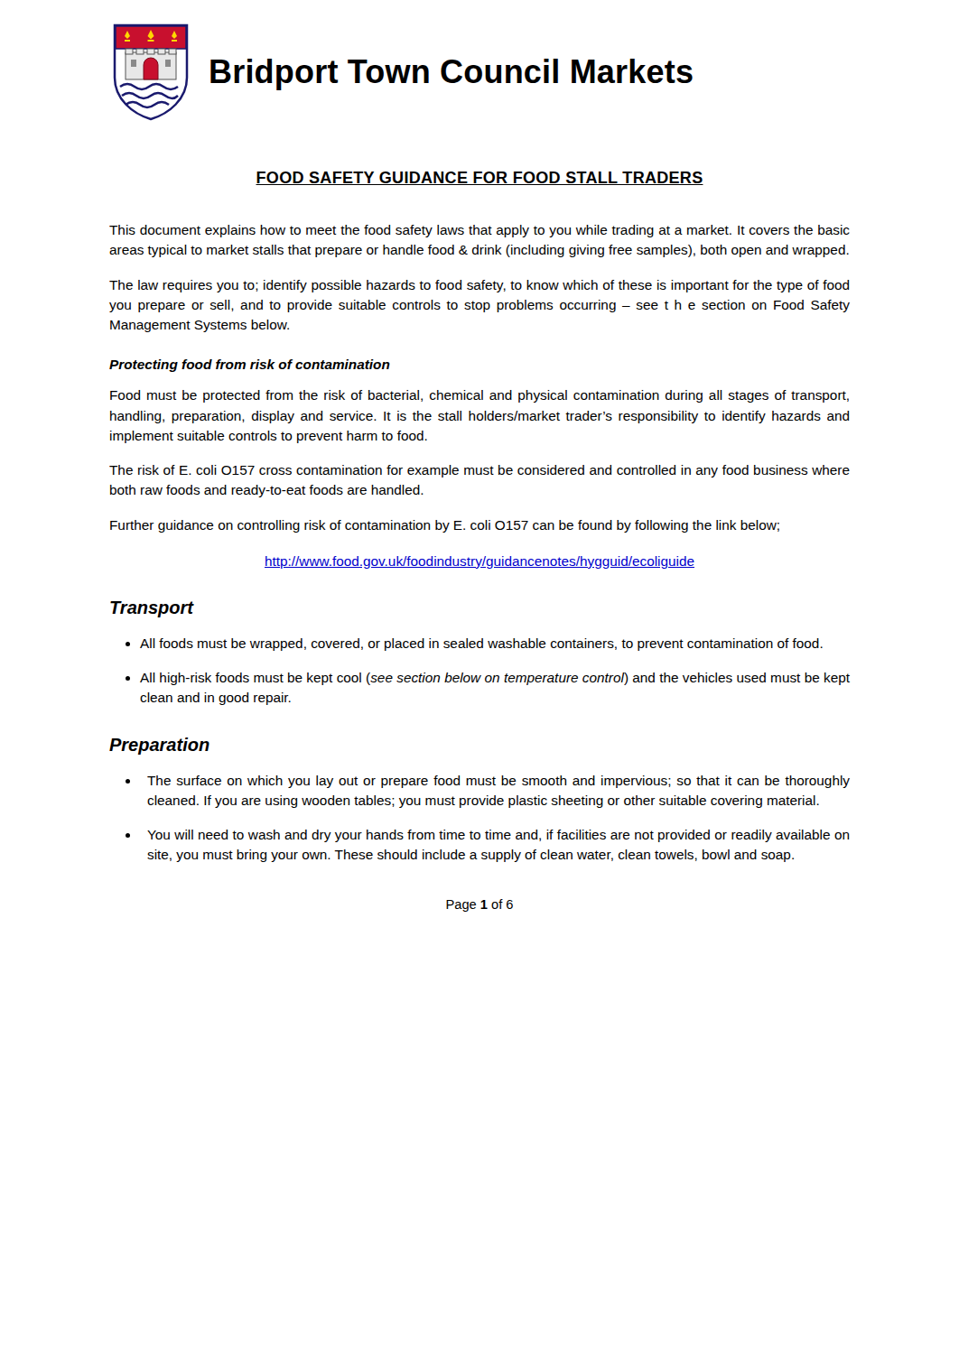Bridport Town Council Markets
FOOD SAFETY GUIDANCE FOR FOOD STALL TRADERS
This document explains how to meet the food safety laws that apply to you while trading at a market. It covers the basic areas typical to market stalls that prepare or handle food & drink (including giving free samples), both open and wrapped.
The law requires you to; identify possible hazards to food safety, to know which of these is important for the type of food you prepare or sell, and to provide suitable controls to stop problems occurring – see t h e section on Food Safety Management Systems below.
Protecting food from risk of contamination
Food must be protected from the risk of bacterial, chemical and physical contamination during all stages of transport, handling, preparation, display and service. It is the stall holders/market trader’s responsibility to identify hazards and implement suitable controls to prevent harm to food.
The risk of E. coli O157 cross contamination for example must be considered and controlled in any food business where both raw foods and ready-to-eat foods are handled.
Further guidance on controlling risk of contamination by E. coli O157 can be found by following the link below;
http://www.food.gov.uk/foodindustry/guidancenotes/hygguid/ecoliguide
Transport
All foods must be wrapped, covered, or placed in sealed washable containers, to prevent contamination of food.
All high-risk foods must be kept cool (see section below on temperature control) and the vehicles used must be kept clean and in good repair.
Preparation
The surface on which you lay out or prepare food must be smooth and impervious; so that it can be thoroughly cleaned. If you are using wooden tables; you must provide plastic sheeting or other suitable covering material.
You will need to wash and dry your hands from time to time and, if facilities are not provided or readily available on site, you must bring your own. These should include a supply of clean water, clean towels, bowl and soap.
Page 1 of 6